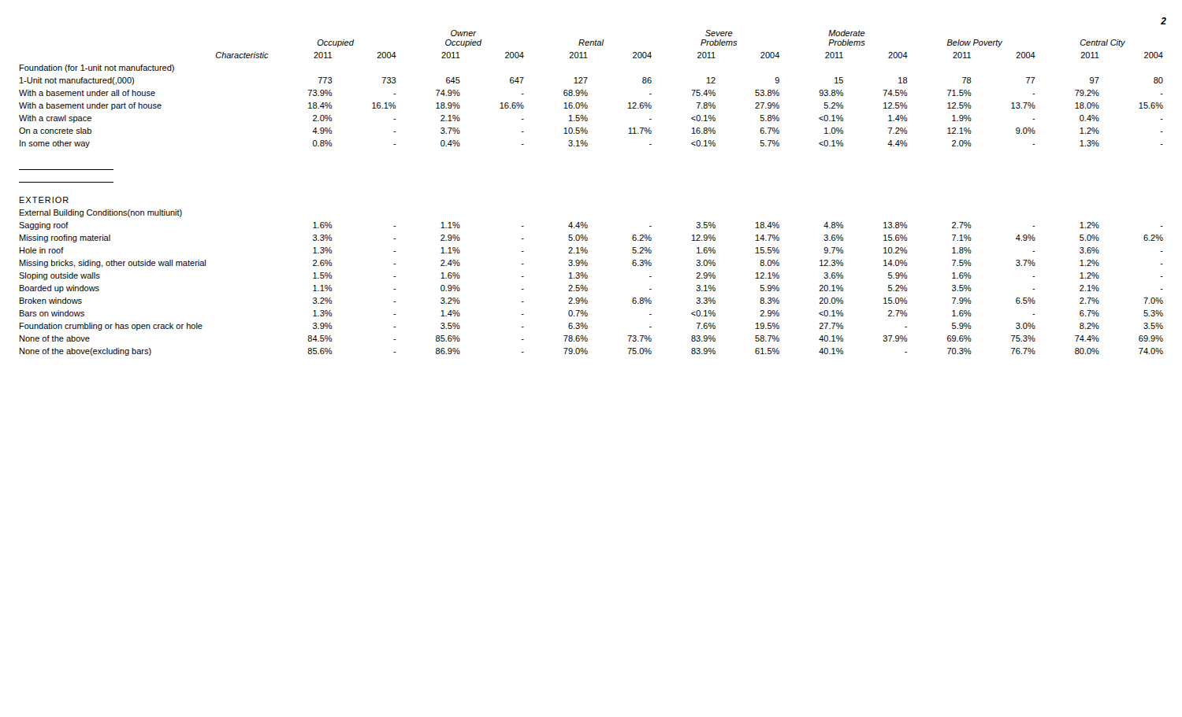2
| | Occupied | Owner Occupied | Rental | Severe Problems | Moderate Problems | Below Poverty | Central City |
| --- | --- | --- | --- | --- | --- | --- | --- |
| Characteristic | 2011 | 2004 | 2011 | 2004 | 2011 | 2004 | 2011 | 2004 | 2011 | 2004 | 2011 | 2004 | 2011 | 2004 |
| Foundation (for 1-unit not manufactured) | |
| 1-Unit not manufactured(,000) | 773 | 733 | 645 | 647 | 127 | 86 | 12 | 9 | 15 | 18 | 78 | 77 | 97 | 80 |
| With a basement under all of house | 73.9% | - | 74.9% | - | 68.9% | - | 75.4% | 53.8% | 93.8% | 74.5% | 71.5% | - | 79.2% | - |
| With a basement under part of house | 18.4% | 16.1% | 18.9% | 16.6% | 16.0% | 12.6% | 7.8% | 27.9% | 5.2% | 12.5% | 12.5% | 13.7% | 18.0% | 15.6% |
| With a crawl space | 2.0% | - | 2.1% | - | 1.5% | - | <0.1% | 5.8% | <0.1% | 1.4% | 1.9% | - | 0.4% | - |
| On a concrete slab | 4.9% | - | 3.7% | - | 10.5% | 11.7% | 16.8% | 6.7% | 1.0% | 7.2% | 12.1% | 9.0% | 1.2% | - |
| In some other way | 0.8% | - | 0.4% | - | 3.1% | - | <0.1% | 5.7% | <0.1% | 4.4% | 2.0% | - | 1.3% | - |
| EXTERIOR | |
| External Building Conditions(non multiunit) | |
| Sagging roof | 1.6% | - | 1.1% | - | 4.4% | - | 3.5% | 18.4% | 4.8% | 13.8% | 2.7% | - | 1.2% | - |
| Missing roofing material | 3.3% | - | 2.9% | - | 5.0% | 6.2% | 12.9% | 14.7% | 3.6% | 15.6% | 7.1% | 4.9% | 5.0% | 6.2% |
| Hole in roof | 1.3% | - | 1.1% | - | 2.1% | 5.2% | 1.6% | 15.5% | 9.7% | 10.2% | 1.8% | - | 3.6% | - |
| Missing bricks, siding, other outside wall material | 2.6% | - | 2.4% | - | 3.9% | 6.3% | 3.0% | 8.0% | 12.3% | 14.0% | 7.5% | 3.7% | 1.2% | - |
| Sloping outside walls | 1.5% | - | 1.6% | - | 1.3% | - | 2.9% | 12.1% | 3.6% | 5.9% | 1.6% | - | 1.2% | - |
| Boarded up windows | 1.1% | - | 0.9% | - | 2.5% | - | 3.1% | 5.9% | 20.1% | 5.2% | 3.5% | - | 2.1% | - |
| Broken windows | 3.2% | - | 3.2% | - | 2.9% | 6.8% | 3.3% | 8.3% | 20.0% | 15.0% | 7.9% | 6.5% | 2.7% | 7.0% |
| Bars on windows | 1.3% | - | 1.4% | - | 0.7% | - | <0.1% | 2.9% | <0.1% | 2.7% | 1.6% | - | 6.7% | 5.3% |
| Foundation crumbling or has open crack or hole | 3.9% | - | 3.5% | - | 6.3% | - | 7.6% | 19.5% | 27.7% | - | 5.9% | 3.0% | 8.2% | 3.5% |
| None of the above | 84.5% | - | 85.6% | - | 78.6% | 73.7% | 83.9% | 58.7% | 40.1% | 37.9% | 69.6% | 75.3% | 74.4% | 69.9% |
| None of the above(excluding bars) | 85.6% | - | 86.9% | - | 79.0% | 75.0% | 83.9% | 61.5% | 40.1% | - | 70.3% | 76.7% | 80.0% | 74.0% |